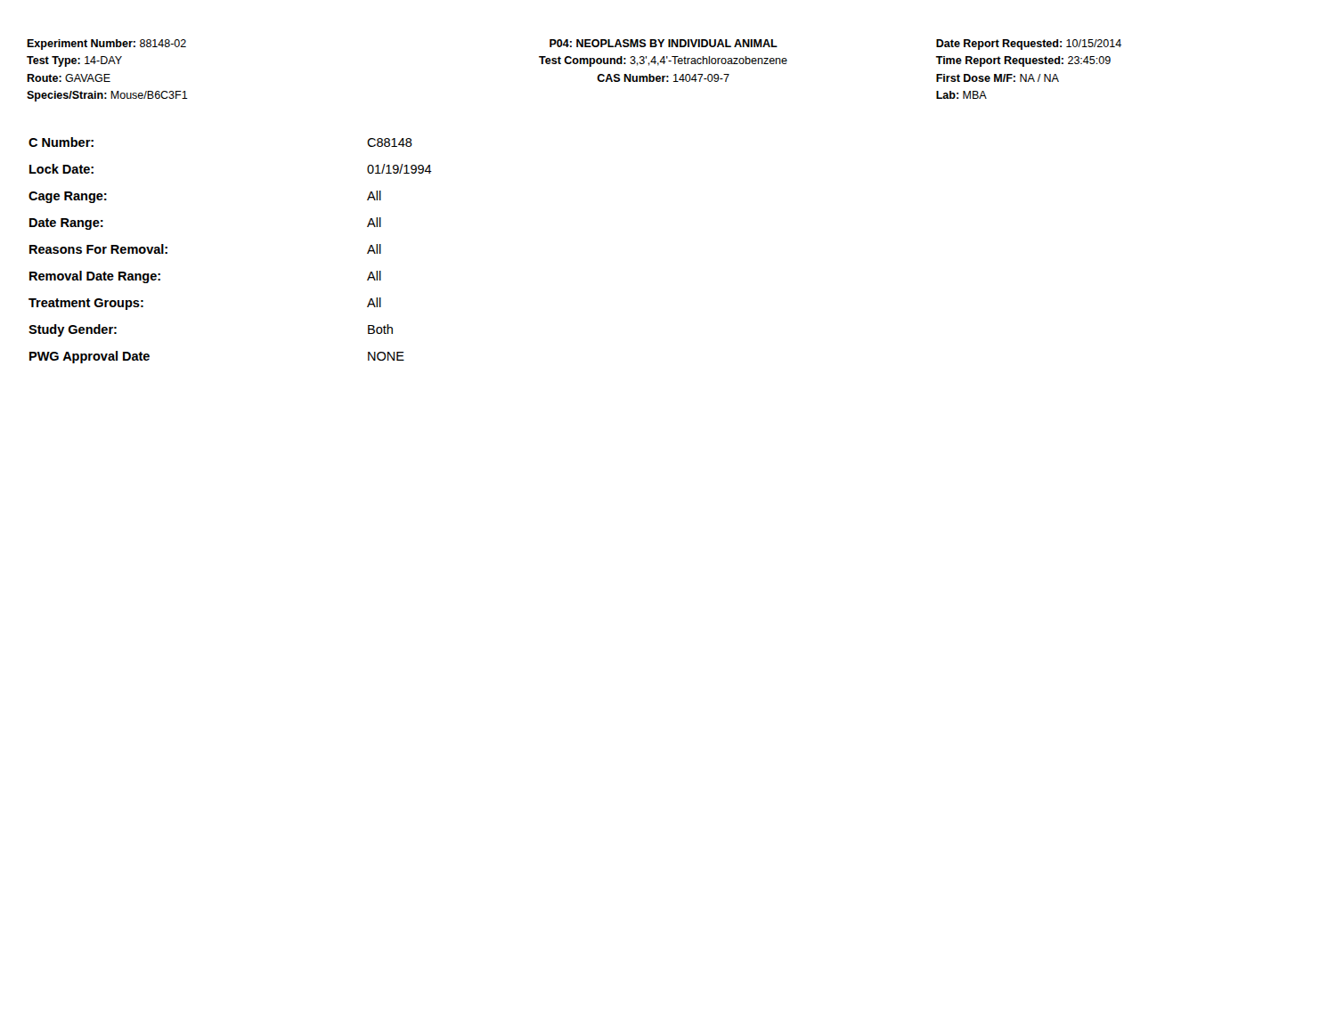| Experiment Number: 88148-02 Test Type: 14-DAY Route: GAVAGE Species/Strain: Mouse/B6C3F1 | P04: NEOPLASMS BY INDIVIDUAL ANIMAL Test Compound: 3,3',4,4'-Tetrachloroazobenzene CAS Number: 14047-09-7 | Date Report Requested: 10/15/2014 Time Report Requested: 23:45:09 First Dose M/F: NA / NA Lab: MBA |
| C Number: | C88148 |
| Lock Date: | 01/19/1994 |
| Cage Range: | All |
| Date Range: | All |
| Reasons For Removal: | All |
| Removal Date Range: | All |
| Treatment Groups: | All |
| Study Gender: | Both |
| PWG Approval Date | NONE |